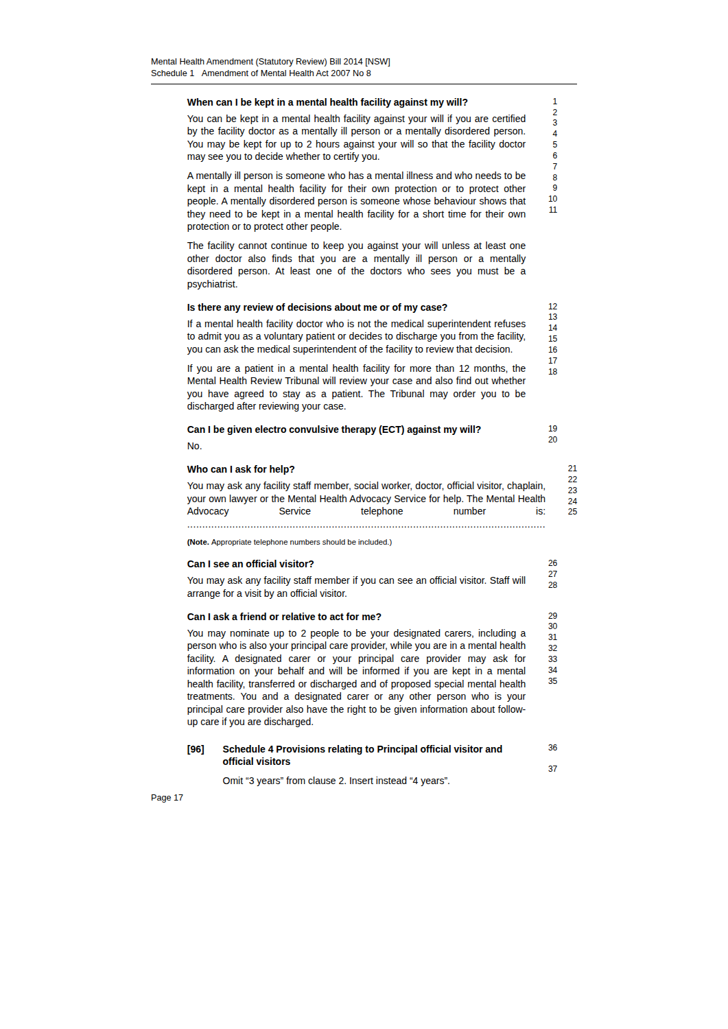Mental Health Amendment (Statutory Review) Bill 2014 [NSW] Schedule 1 Amendment of Mental Health Act 2007 No 8
When can I be kept in a mental health facility against my will?
You can be kept in a mental health facility against your will if you are certified by the facility doctor as a mentally ill person or a mentally disordered person. You may be kept for up to 2 hours against your will so that the facility doctor may see you to decide whether to certify you.
A mentally ill person is someone who has a mental illness and who needs to be kept in a mental health facility for their own protection or to protect other people. A mentally disordered person is someone whose behaviour shows that they need to be kept in a mental health facility for a short time for their own protection or to protect other people.
The facility cannot continue to keep you against your will unless at least one other doctor also finds that you are a mentally ill person or a mentally disordered person. At least one of the doctors who sees you must be a psychiatrist.
1 2 3 4 5 6 7 8 9 10 11
Is there any review of decisions about me or of my case?
If a mental health facility doctor who is not the medical superintendent refuses to admit you as a voluntary patient or decides to discharge you from the facility, you can ask the medical superintendent of the facility to review that decision.
If you are a patient in a mental health facility for more than 12 months, the Mental Health Review Tribunal will review your case and also find out whether you have agreed to stay as a patient. The Tribunal may order you to be discharged after reviewing your case.
12 13 14 15 16 17 18
Can I be given electro convulsive therapy (ECT) against my will?
No.
19 20
Who can I ask for help?
You may ask any facility staff member, social worker, doctor, official visitor, chaplain, your own lawyer or the Mental Health Advocacy Service for help. The Mental Health Advocacy Service telephone number is: .......................................................................................................................
(Note. Appropriate telephone numbers should be included.)
21 22 23 24 25
Can I see an official visitor?
You may ask any facility staff member if you can see an official visitor. Staff will arrange for a visit by an official visitor.
26 27 28
Can I ask a friend or relative to act for me?
You may nominate up to 2 people to be your designated carers, including a person who is also your principal care provider, while you are in a mental health facility. A designated carer or your principal care provider may ask for information on your behalf and will be informed if you are kept in a mental health facility, transferred or discharged and of proposed special mental health treatments. You and a designated carer or any other person who is your principal care provider also have the right to be given information about follow-up care if you are discharged.
29 30 31 32 33 34 35
[96]
Schedule 4 Provisions relating to Principal official visitor and official visitors
Omit “3 years” from clause 2. Insert instead “4 years”.
36 37
Page 17